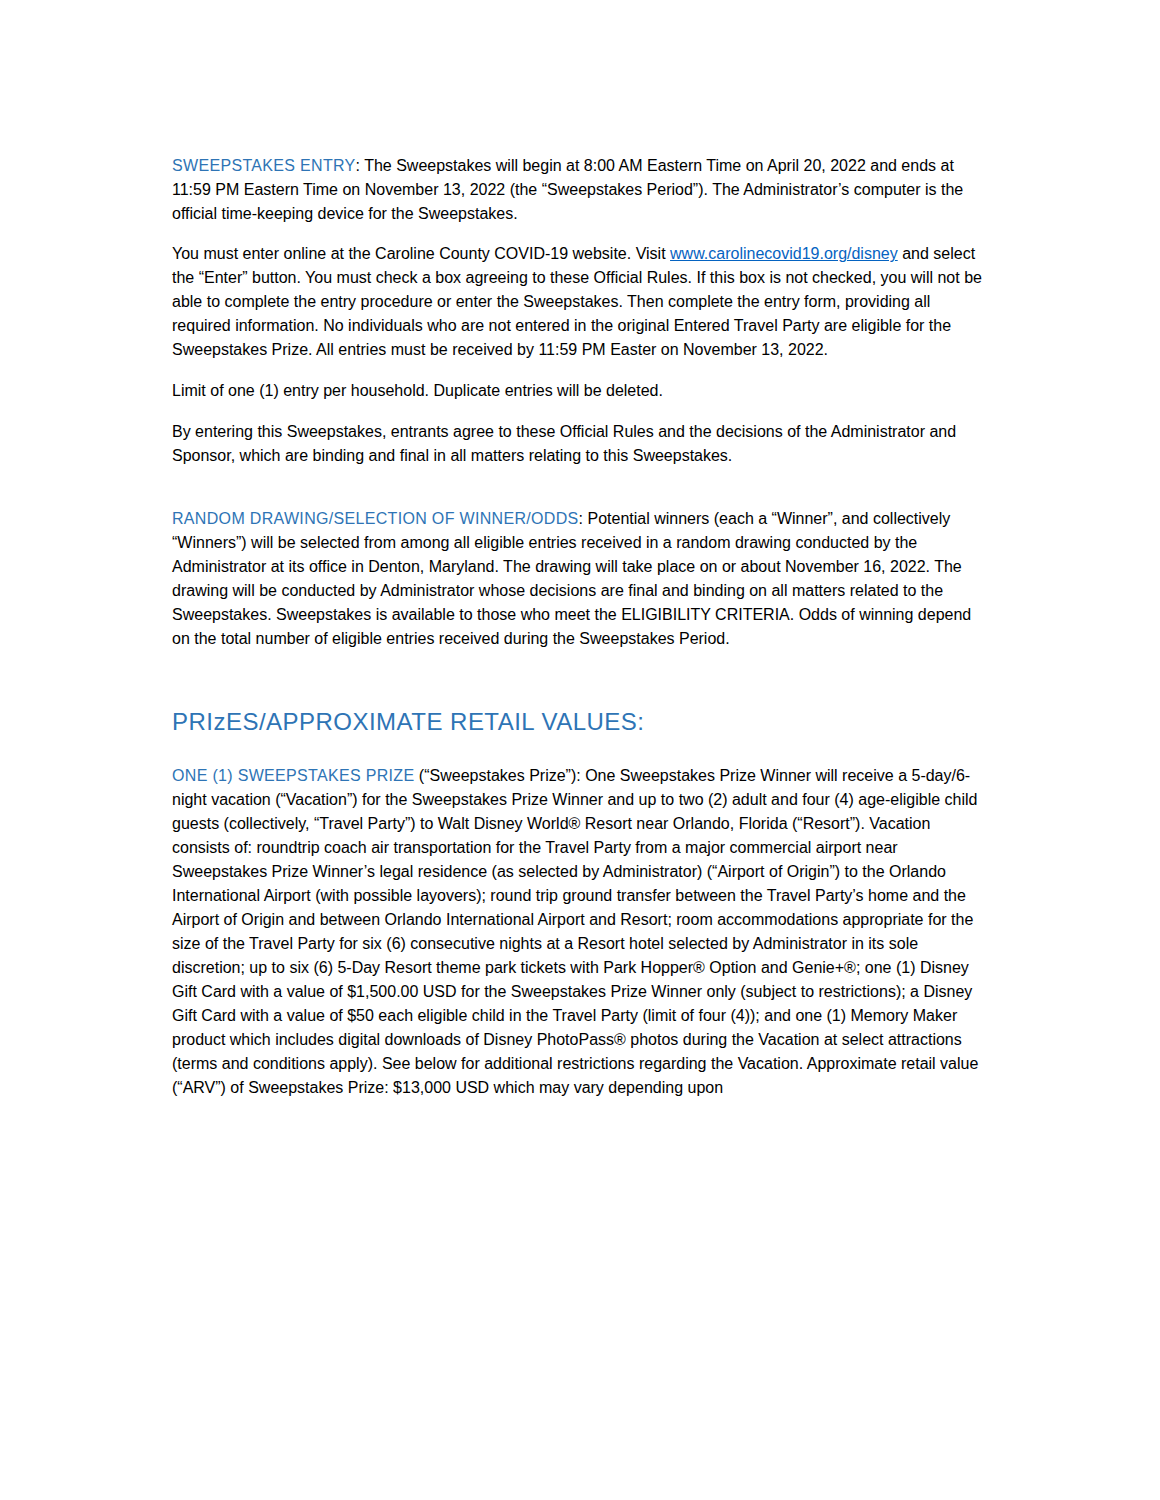SWEEPSTAKES ENTRY: The Sweepstakes will begin at 8:00 AM Eastern Time on April 20, 2022 and ends at 11:59 PM Eastern Time on November 13, 2022 (the “Sweepstakes Period”). The Administrator’s computer is the official time-keeping device for the Sweepstakes.
You must enter online at the Caroline County COVID-19 website. Visit www.carolinecovid19.org/disney and select the “Enter” button. You must check a box agreeing to these Official Rules. If this box is not checked, you will not be able to complete the entry procedure or enter the Sweepstakes. Then complete the entry form, providing all required information. No individuals who are not entered in the original Entered Travel Party are eligible for the Sweepstakes Prize. All entries must be received by 11:59 PM Easter on November 13, 2022.
Limit of one (1) entry per household. Duplicate entries will be deleted.
By entering this Sweepstakes, entrants agree to these Official Rules and the decisions of the Administrator and Sponsor, which are binding and final in all matters relating to this Sweepstakes.
RANDOM DRAWING/SELECTION OF WINNER/ODDS: Potential winners (each a “Winner”, and collectively “Winners”) will be selected from among all eligible entries received in a random drawing conducted by the Administrator at its office in Denton, Maryland. The drawing will take place on or about November 16, 2022. The drawing will be conducted by Administrator whose decisions are final and binding on all matters related to the Sweepstakes. Sweepstakes is available to those who meet the ELIGIBILITY CRITERIA. Odds of winning depend on the total number of eligible entries received during the Sweepstakes Period.
PRIzES/APPROXIMATE RETAIL VALUES:
ONE (1) SWEEPSTAKES PRIZE (“Sweepstakes Prize”): One Sweepstakes Prize Winner will receive a 5-day/6-night vacation (“Vacation”) for the Sweepstakes Prize Winner and up to two (2) adult and four (4) age-eligible child guests (collectively, “Travel Party”) to Walt Disney World® Resort near Orlando, Florida (“Resort”). Vacation consists of: roundtrip coach air transportation for the Travel Party from a major commercial airport near Sweepstakes Prize Winner’s legal residence (as selected by Administrator) (“Airport of Origin”) to the Orlando International Airport (with possible layovers); round trip ground transfer between the Travel Party’s home and the Airport of Origin and between Orlando International Airport and Resort; room accommodations appropriate for the size of the Travel Party for six (6) consecutive nights at a Resort hotel selected by Administrator in its sole discretion; up to six (6) 5-Day Resort theme park tickets with Park Hopper® Option and Genie+®; one (1) Disney Gift Card with a value of $1,500.00 USD for the Sweepstakes Prize Winner only (subject to restrictions); a Disney Gift Card with a value of $50 each eligible child in the Travel Party (limit of four (4)); and one (1) Memory Maker product which includes digital downloads of Disney PhotoPass® photos during the Vacation at select attractions (terms and conditions apply). See below for additional restrictions regarding the Vacation. Approximate retail value (“ARV”) of Sweepstakes Prize: $13,000 USD which may vary depending upon